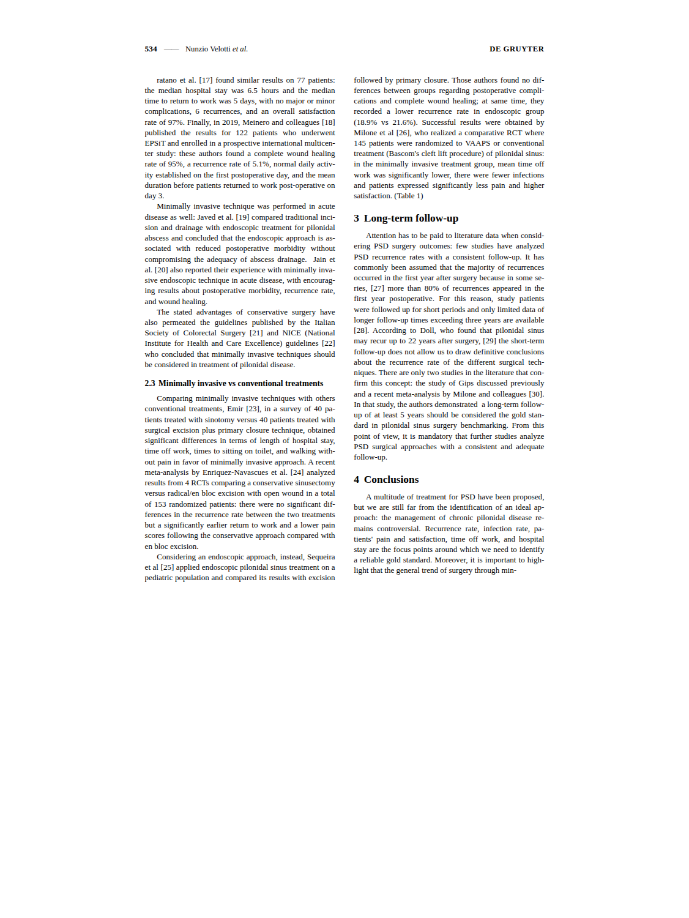534 —— Nunzio Velotti et al.
DE GRUYTER
ratano et al. [17] found similar results on 77 patients: the median hospital stay was 6.5 hours and the median time to return to work was 5 days, with no major or minor complications, 6 recurrences, and an overall satisfaction rate of 97%. Finally, in 2019, Meinero and colleagues [18] published the results for 122 patients who underwent EPSiT and enrolled in a prospective international multicenter study: these authors found a complete wound healing rate of 95%, a recurrence rate of 5.1%, normal daily activity established on the first postoperative day, and the mean duration before patients returned to work post-operative on day 3.
Minimally invasive technique was performed in acute disease as well: Javed et al. [19] compared traditional incision and drainage with endoscopic treatment for pilonidal abscess and concluded that the endoscopic approach is associated with reduced postoperative morbidity without compromising the adequacy of abscess drainage. Jain et al. [20] also reported their experience with minimally invasive endoscopic technique in acute disease, with encouraging results about postoperative morbidity, recurrence rate, and wound healing.
The stated advantages of conservative surgery have also permeated the guidelines published by the Italian Society of Colorectal Surgery [21] and NICE (National Institute for Health and Care Excellence) guidelines [22] who concluded that minimally invasive techniques should be considered in treatment of pilonidal disease.
2.3 Minimally invasive vs conventional treatments
Comparing minimally invasive techniques with others conventional treatments, Emir [23], in a survey of 40 patients treated with sinotomy versus 40 patients treated with surgical excision plus primary closure technique, obtained significant differences in terms of length of hospital stay, time off work, times to sitting on toilet, and walking without pain in favor of minimally invasive approach. A recent meta-analysis by Enriquez-Navascues et al. [24] analyzed results from 4 RCTs comparing a conservative sinusectomy versus radical/en bloc excision with open wound in a total of 153 randomized patients: there were no significant differences in the recurrence rate between the two treatments but a significantly earlier return to work and a lower pain scores following the conservative approach compared with en bloc excision.
Considering an endoscopic approach, instead, Sequeira et al [25] applied endoscopic pilonidal sinus treatment on a pediatric population and compared its results with excision followed by primary closure. Those authors found no differences between groups regarding postoperative complications and complete wound healing; at same time, they recorded a lower recurrence rate in endoscopic group (18.9% vs 21.6%). Successful results were obtained by Milone et al [26], who realized a comparative RCT where 145 patients were randomized to VAAPS or conventional treatment (Bascom's cleft lift procedure) of pilonidal sinus: in the minimally invasive treatment group, mean time off work was significantly lower, there were fewer infections and patients expressed significantly less pain and higher satisfaction. (Table 1)
3 Long-term follow-up
Attention has to be paid to literature data when considering PSD surgery outcomes: few studies have analyzed PSD recurrence rates with a consistent follow-up. It has commonly been assumed that the majority of recurrences occurred in the first year after surgery because in some series, [27] more than 80% of recurrences appeared in the first year postoperative. For this reason, study patients were followed up for short periods and only limited data of longer follow-up times exceeding three years are available [28]. According to Doll, who found that pilonidal sinus may recur up to 22 years after surgery, [29] the short-term follow-up does not allow us to draw definitive conclusions about the recurrence rate of the different surgical techniques. There are only two studies in the literature that confirm this concept: the study of Gips discussed previously and a recent meta-analysis by Milone and colleagues [30]. In that study, the authors demonstrated a long-term follow-up of at least 5 years should be considered the gold standard in pilonidal sinus surgery benchmarking. From this point of view, it is mandatory that further studies analyze PSD surgical approaches with a consistent and adequate follow-up.
4 Conclusions
A multitude of treatment for PSD have been proposed, but we are still far from the identification of an ideal approach: the management of chronic pilonidal disease remains controversial. Recurrence rate, infection rate, patients' pain and satisfaction, time off work, and hospital stay are the focus points around which we need to identify a reliable gold standard. Moreover, it is important to highlight that the general trend of surgery through min-